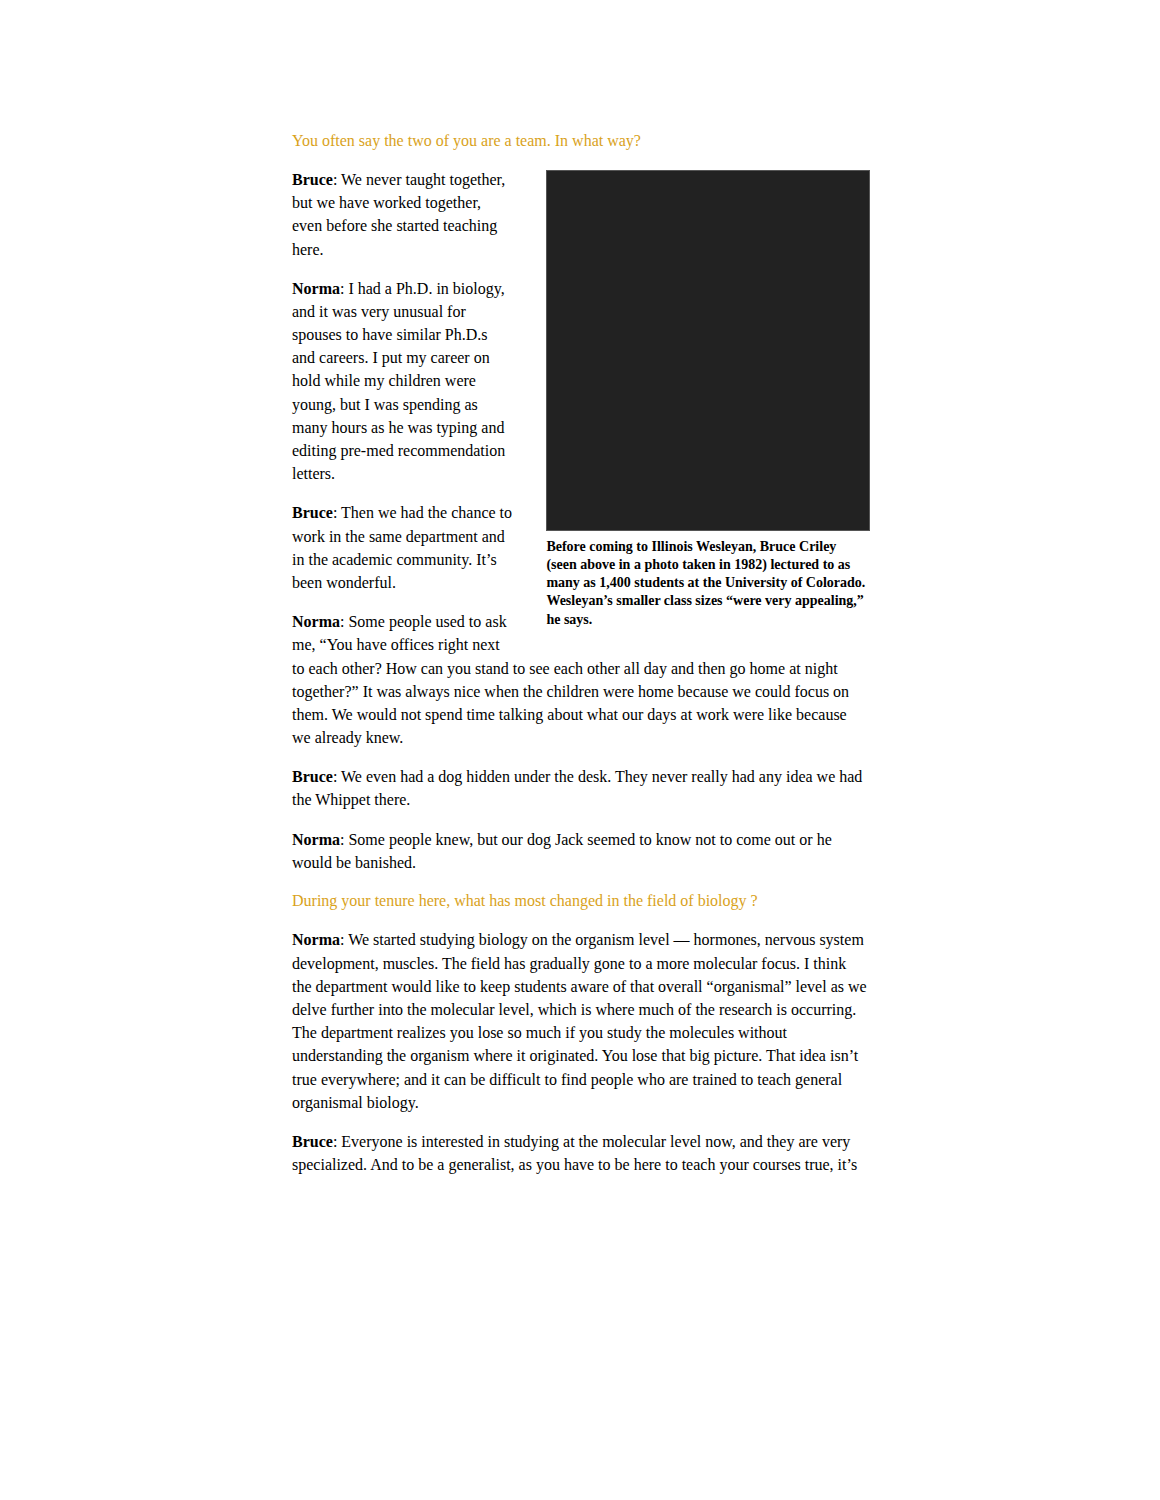You often say the two of you are a team. In what way?
Before coming to Illinois Wesleyan, Bruce Criley (seen above in a photo taken in 1982) lectured to as many as 1,400 students at the University of Colorado. Wesleyan’s smaller class sizes “were very appealing,” he says.
Bruce: We never taught together, but we have worked together, even before she started teaching here.
Norma: I had a Ph.D. in biology, and it was very unusual for spouses to have similar Ph.D.s and careers. I put my career on hold while my children were young, but I was spending as many hours as he was typing and editing pre-med recommendation letters.
Bruce: Then we had the chance to work in the same department and in the academic community. It’s been wonderful.
Norma: Some people used to ask me, “You have offices right next to each other? How can you stand to see each other all day and then go home at night together?” It was always nice when the children were home because we could focus on them. We would not spend time talking about what our days at work were like because we already knew.
Bruce: We even had a dog hidden under the desk. They never really had any idea we had the Whippet there.
Norma: Some people knew, but our dog Jack seemed to know not to come out or he would be banished.
During your tenure here, what has most changed in the field of biology ?
Norma: We started studying biology on the organism level — hormones, nervous system development, muscles. The field has gradually gone to a more molecular focus. I think the department would like to keep students aware of that overall “organismal” level as we delve further into the molecular level, which is where much of the research is occurring. The department realizes you lose so much if you study the molecules without understanding the organism where it originated. You lose that big picture. That idea isn’t true everywhere; and it can be difficult to find people who are trained to teach general organismal biology.
Bruce: Everyone is interested in studying at the molecular level now, and they are very specialized. And to be a generalist, as you have to be here to teach your courses true, it’s